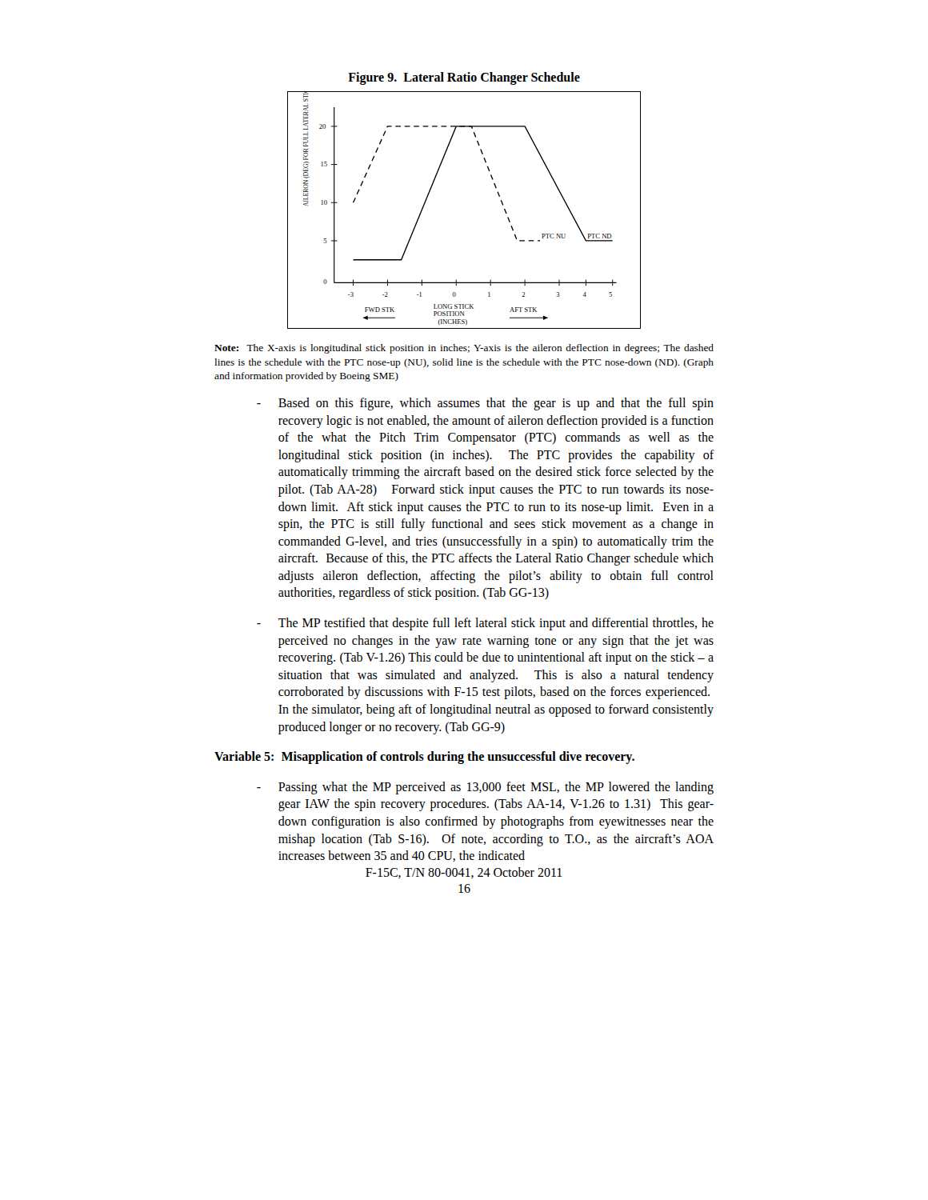Figure 9. Lateral Ratio Changer Schedule
AILERON (DEG) FOR FULL LATERAL STICK 20 15 10 5 0 -3 -2 -1 0 1 2 3 4 5 PTC NU PTC ND FWD STK LONG STICK POSITION (INCHES) AFT STK
Note: The X-axis is longitudinal stick position in inches; Y-axis is the aileron deflection in degrees; The dashed lines is the schedule with the PTC nose-up (NU), solid line is the schedule with the PTC nose-down (ND). (Graph and information provided by Boeing SME)
Based on this figure, which assumes that the gear is up and that the full spin recovery logic is not enabled, the amount of aileron deflection provided is a function of the what the Pitch Trim Compensator (PTC) commands as well as the longitudinal stick position (in inches). The PTC provides the capability of automatically trimming the aircraft based on the desired stick force selected by the pilot. (Tab AA-28) Forward stick input causes the PTC to run towards its nose-down limit. Aft stick input causes the PTC to run to its nose-up limit. Even in a spin, the PTC is still fully functional and sees stick movement as a change in commanded G-level, and tries (unsuccessfully in a spin) to automatically trim the aircraft. Because of this, the PTC affects the Lateral Ratio Changer schedule which adjusts aileron deflection, affecting the pilot’s ability to obtain full control authorities, regardless of stick position. (Tab GG-13)
The MP testified that despite full left lateral stick input and differential throttles, he perceived no changes in the yaw rate warning tone or any sign that the jet was recovering. (Tab V-1.26) This could be due to unintentional aft input on the stick – a situation that was simulated and analyzed. This is also a natural tendency corroborated by discussions with F-15 test pilots, based on the forces experienced. In the simulator, being aft of longitudinal neutral as opposed to forward consistently produced longer or no recovery. (Tab GG-9)
Variable 5: Misapplication of controls during the unsuccessful dive recovery.
Passing what the MP perceived as 13,000 feet MSL, the MP lowered the landing gear IAW the spin recovery procedures. (Tabs AA-14, V-1.26 to 1.31) This gear-down configuration is also confirmed by photographs from eyewitnesses near the mishap location (Tab S-16). Of note, according to T.O., as the aircraft’s AOA increases between 35 and 40 CPU, the indicated
F-15C, T/N 80-0041, 24 October 2011 16